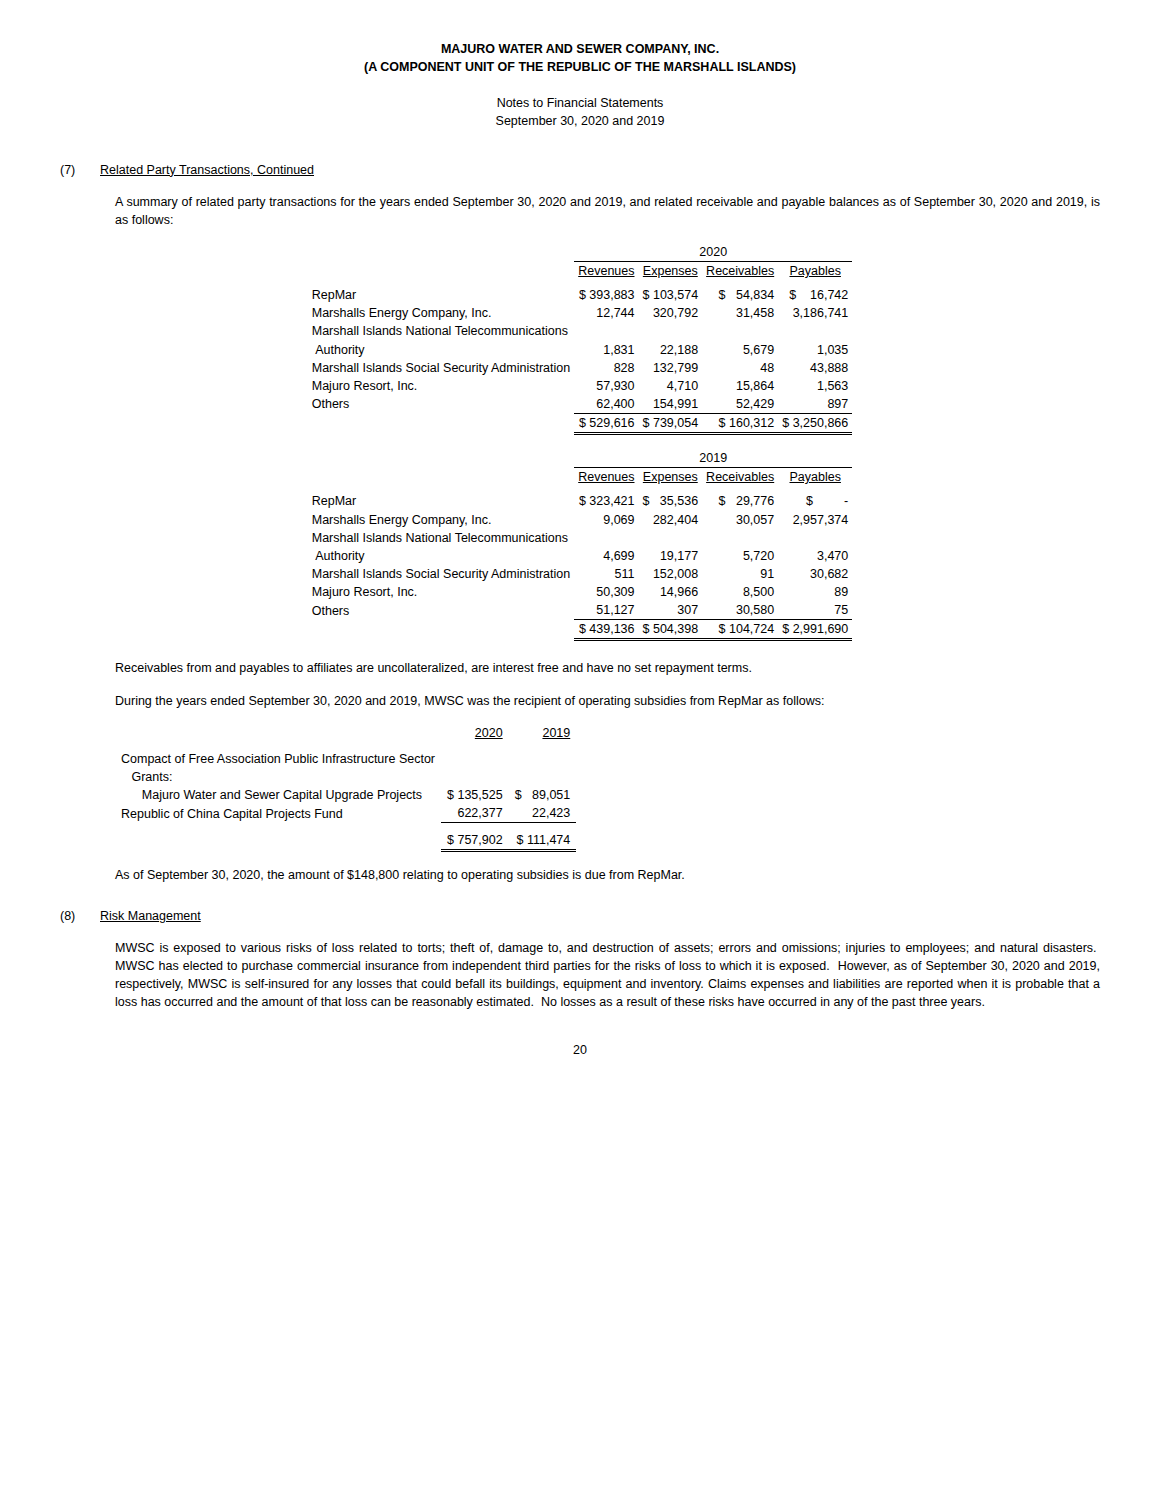MAJURO WATER AND SEWER COMPANY, INC.
(A COMPONENT UNIT OF THE REPUBLIC OF THE MARSHALL ISLANDS)
Notes to Financial Statements
September 30, 2020 and 2019
(7) Related Party Transactions, Continued
A summary of related party transactions for the years ended September 30, 2020 and 2019, and related receivable and payable balances as of September 30, 2020 and 2019, is as follows:
| | 2020 |
| | Revenues | Expenses | Receivables | Payables |
| RepMar | $ 393,883 | $ 103,574 | $ 54,834 | $ 16,742 |
| Marshalls Energy Company, Inc. | 12,744 | 320,792 | 31,458 | 3,186,741 |
| Marshall Islands National Telecommunications | | | | |
| Authority | 1,831 | 22,188 | 5,679 | 1,035 |
| Marshall Islands Social Security Administration | 828 | 132,799 | 48 | 43,888 |
| Majuro Resort, Inc. | 57,930 | 4,710 | 15,864 | 1,563 |
| Others | 62,400 | 154,991 | 52,429 | 897 |
| | $ 529,616 | $ 739,054 | $ 160,312 | $ 3,250,866 |
| | 2019 |
| | Revenues | Expenses | Receivables | Payables |
| RepMar | $ 323,421 | $ 35,536 | $ 29,776 | $ - |
| Marshalls Energy Company, Inc. | 9,069 | 282,404 | 30,057 | 2,957,374 |
| Marshall Islands National Telecommunications | | | | |
| Authority | 4,699 | 19,177 | 5,720 | 3,470 |
| Marshall Islands Social Security Administration | 511 | 152,008 | 91 | 30,682 |
| Majuro Resort, Inc. | 50,309 | 14,966 | 8,500 | 89 |
| Others | 51,127 | 307 | 30,580 | 75 |
| | $ 439,136 | $ 504,398 | $ 104,724 | $ 2,991,690 |
Receivables from and payables to affiliates are uncollateralized, are interest free and have no set repayment terms.
During the years ended September 30, 2020 and 2019, MWSC was the recipient of operating subsidies from RepMar as follows:
| | 2020 | 2019 |
| Compact of Free Association Public Infrastructure Sector | | |
| Grants: | | |
| Majuro Water and Sewer Capital Upgrade Projects | $ 135,525 | $ 89,051 |
| Republic of China Capital Projects Fund | 622,377 | 22,423 |
| | $ 757,902 | $ 111,474 |
As of September 30, 2020, the amount of $148,800 relating to operating subsidies is due from RepMar.
(8) Risk Management
MWSC is exposed to various risks of loss related to torts; theft of, damage to, and destruction of assets; errors and omissions; injuries to employees; and natural disasters. MWSC has elected to purchase commercial insurance from independent third parties for the risks of loss to which it is exposed. However, as of September 30, 2020 and 2019, respectively, MWSC is self-insured for any losses that could befall its buildings, equipment and inventory. Claims expenses and liabilities are reported when it is probable that a loss has occurred and the amount of that loss can be reasonably estimated. No losses as a result of these risks have occurred in any of the past three years.
20